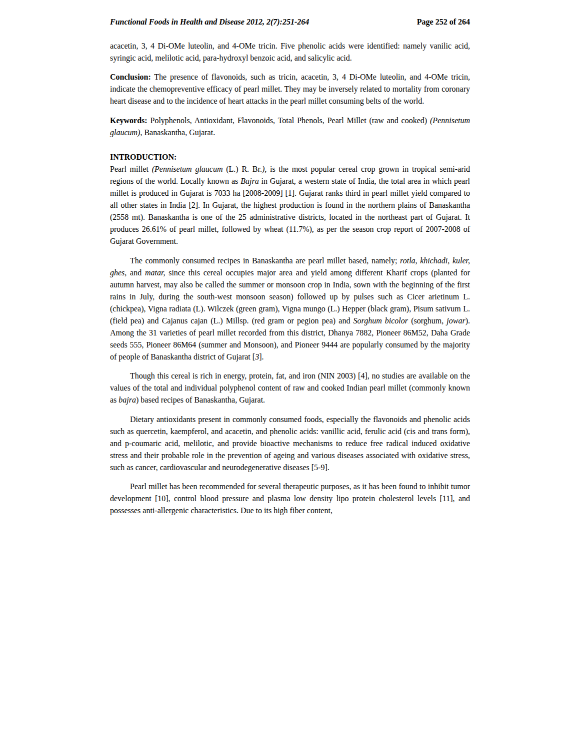Functional Foods in Health and Disease 2012, 2(7):251-264 Page 252 of 264
acacetin, 3, 4 Di-OMe luteolin, and 4-OMe tricin. Five phenolic acids were identified: namely vanilic acid, syringic acid, melilotic acid, para-hydroxyl benzoic acid, and salicylic acid.
Conclusion: The presence of flavonoids, such as tricin, acacetin, 3, 4 Di-OMe luteolin, and 4-OMe tricin, indicate the chemopreventive efficacy of pearl millet. They may be inversely related to mortality from coronary heart disease and to the incidence of heart attacks in the pearl millet consuming belts of the world.
Keywords: Polyphenols, Antioxidant, Flavonoids, Total Phenols, Pearl Millet (raw and cooked) (Pennisetum glaucum), Banaskantha, Gujarat.
Introduction:
Pearl millet (Pennisetum glaucum (L.) R. Br.), is the most popular cereal crop grown in tropical semi-arid regions of the world. Locally known as Bajra in Gujarat, a western state of India, the total area in which pearl millet is produced in Gujarat is 7033 ha [2008-2009] [1]. Gujarat ranks third in pearl millet yield compared to all other states in India [2]. In Gujarat, the highest production is found in the northern plains of Banaskantha (2558 mt). Banaskantha is one of the 25 administrative districts, located in the northeast part of Gujarat. It produces 26.61% of pearl millet, followed by wheat (11.7%), as per the season crop report of 2007-2008 of Gujarat Government.
The commonly consumed recipes in Banaskantha are pearl millet based, namely; rotla, khichadi, kuler, ghes, and matar, since this cereal occupies major area and yield among different Kharif crops (planted for autumn harvest, may also be called the summer or monsoon crop in India, sown with the beginning of the first rains in July, during the south-west monsoon season) followed up by pulses such as Cicer arietinum L. (chickpea), Vigna radiata (L). Wilczek (green gram), Vigna mungo (L.) Hepper (black gram), Pisum sativum L. (field pea) and Cajanus cajan (L.) Millsp. (red gram or pegion pea) and Sorghum bicolor (sorghum, jowar). Among the 31 varieties of pearl millet recorded from this district, Dhanya 7882, Pioneer 86M52, Daha Grade seeds 555, Pioneer 86M64 (summer and Monsoon), and Pioneer 9444 are popularly consumed by the majority of people of Banaskantha district of Gujarat [3].
Though this cereal is rich in energy, protein, fat, and iron (NIN 2003) [4], no studies are available on the values of the total and individual polyphenol content of raw and cooked Indian pearl millet (commonly known as bajra) based recipes of Banaskantha, Gujarat.
Dietary antioxidants present in commonly consumed foods, especially the flavonoids and phenolic acids such as quercetin, kaempferol, and acacetin, and phenolic acids: vanillic acid, ferulic acid (cis and trans form), and p-coumaric acid, melilotic, and provide bioactive mechanisms to reduce free radical induced oxidative stress and their probable role in the prevention of ageing and various diseases associated with oxidative stress, such as cancer, cardiovascular and neurodegenerative diseases [5-9].
Pearl millet has been recommended for several therapeutic purposes, as it has been found to inhibit tumor development [10], control blood pressure and plasma low density lipo protein cholesterol levels [11], and possesses anti-allergenic characteristics. Due to its high fiber content,